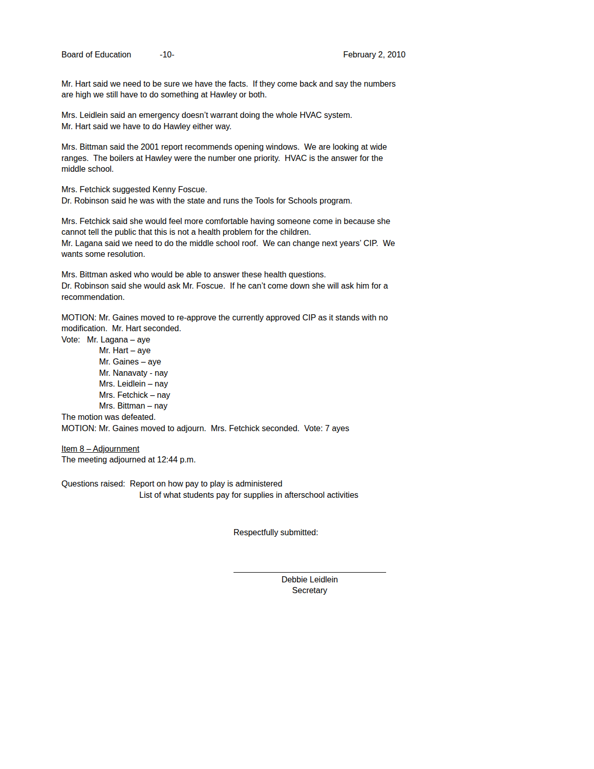Board of Education
-10-
February 2, 2010
Mr. Hart said we need to be sure we have the facts. If they come back and say the numbers are high we still have to do something at Hawley or both.
Mrs. Leidlein said an emergency doesn’t warrant doing the whole HVAC system.
Mr. Hart said we have to do Hawley either way.
Mrs. Bittman said the 2001 report recommends opening windows. We are looking at wide ranges. The boilers at Hawley were the number one priority. HVAC is the answer for the middle school.
Mrs. Fetchick suggested Kenny Foscue.
Dr. Robinson said he was with the state and runs the Tools for Schools program.
Mrs. Fetchick said she would feel more comfortable having someone come in because she cannot tell the public that this is not a health problem for the children.
Mr. Lagana said we need to do the middle school roof. We can change next years’ CIP. We wants some resolution.
Mrs. Bittman asked who would be able to answer these health questions.
Dr. Robinson said she would ask Mr. Foscue. If he can’t come down she will ask him for a recommendation.
MOTION: Mr. Gaines moved to re-approve the currently approved CIP as it stands with no modification. Mr. Hart seconded.
Vote: Mr. Lagana – aye
Mr. Hart – aye
Mr. Gaines – aye
Mr. Nanavaty - nay
Mrs. Leidlein – nay
Mrs. Fetchick – nay
Mrs. Bittman – nay
The motion was defeated.
MOTION: Mr. Gaines moved to adjourn. Mrs. Fetchick seconded. Vote: 7 ayes
Item 8 – Adjournment
The meeting adjourned at 12:44 p.m.
Questions raised: Report on how pay to play is administered
List of what students pay for supplies in afterschool activities
Respectfully submitted:
Debbie Leidlein
Secretary